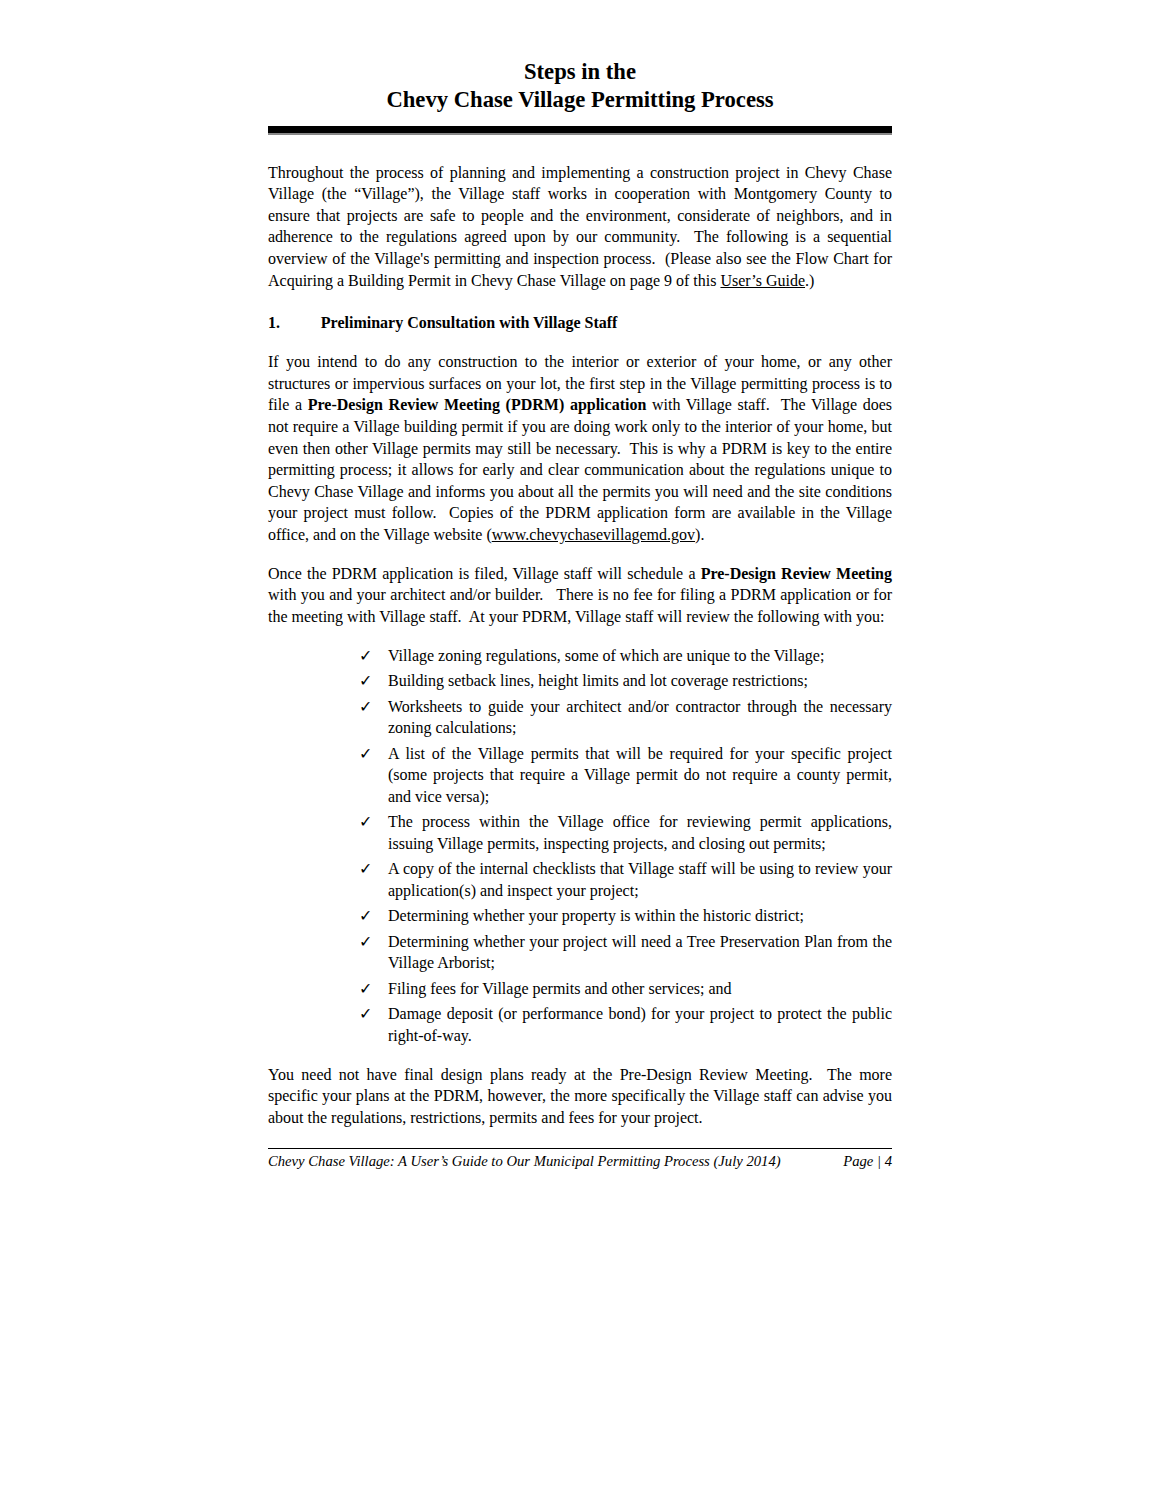Steps in the
Chevy Chase Village Permitting Process
Throughout the process of planning and implementing a construction project in Chevy Chase Village (the “Village”), the Village staff works in cooperation with Montgomery County to ensure that projects are safe to people and the environment, considerate of neighbors, and in adherence to the regulations agreed upon by our community. The following is a sequential overview of the Village's permitting and inspection process. (Please also see the Flow Chart for Acquiring a Building Permit in Chevy Chase Village on page 9 of this User’s Guide.)
1. Preliminary Consultation with Village Staff
If you intend to do any construction to the interior or exterior of your home, or any other structures or impervious surfaces on your lot, the first step in the Village permitting process is to file a Pre-Design Review Meeting (PDRM) application with Village staff. The Village does not require a Village building permit if you are doing work only to the interior of your home, but even then other Village permits may still be necessary. This is why a PDRM is key to the entire permitting process; it allows for early and clear communication about the regulations unique to Chevy Chase Village and informs you about all the permits you will need and the site conditions your project must follow. Copies of the PDRM application form are available in the Village office, and on the Village website (www.chevychasevillagemd.gov).
Once the PDRM application is filed, Village staff will schedule a Pre-Design Review Meeting with you and your architect and/or builder. There is no fee for filing a PDRM application or for the meeting with Village staff. At your PDRM, Village staff will review the following with you:
Village zoning regulations, some of which are unique to the Village;
Building setback lines, height limits and lot coverage restrictions;
Worksheets to guide your architect and/or contractor through the necessary zoning calculations;
A list of the Village permits that will be required for your specific project (some projects that require a Village permit do not require a county permit, and vice versa);
The process within the Village office for reviewing permit applications, issuing Village permits, inspecting projects, and closing out permits;
A copy of the internal checklists that Village staff will be using to review your application(s) and inspect your project;
Determining whether your property is within the historic district;
Determining whether your project will need a Tree Preservation Plan from the Village Arborist;
Filing fees for Village permits and other services; and
Damage deposit (or performance bond) for your project to protect the public right-of-way.
You need not have final design plans ready at the Pre-Design Review Meeting. The more specific your plans at the PDRM, however, the more specifically the Village staff can advise you about the regulations, restrictions, permits and fees for your project.
Chevy Chase Village: A User’s Guide to Our Municipal Permitting Process (July 2014) Page | 4